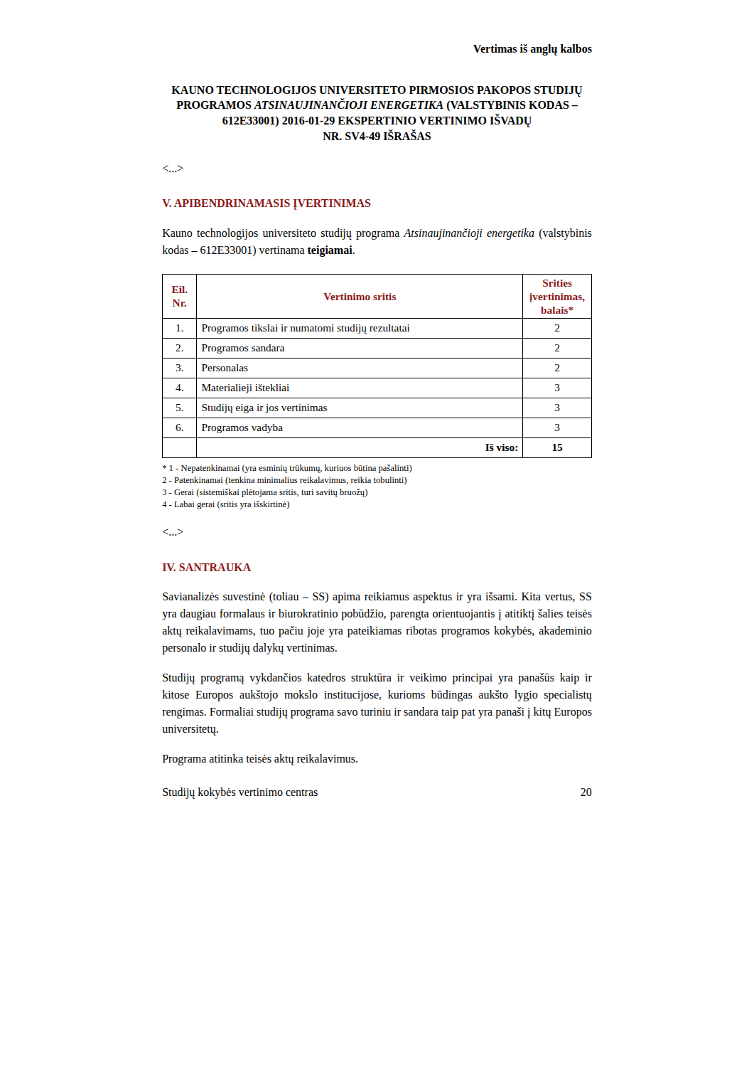Vertimas iš anglų kalbos
Kauno technologijos universiteto pirmosios pakopos studijų
programos Atsinaujinančioji energetika (valstybinis kodas –
612E33001) 2016-01-29 ekspertinio vertinimo išvadų
Nr. SV4-49 išrašas
<...>
V. Apibendrinamasis įvertinimas
Kauno technologijos universiteto studijų programa Atsinaujinančioji energetika (valstybinis kodas – 612E33001) vertinama teigiamai.
| Eil. Nr. | Vertinimo sritis | Srities įvertinimas, balais* |
| --- | --- | --- |
| 1. | Programos tikslai ir numatomi studijų rezultatai | 2 |
| 2. | Programos sandara | 2 |
| 3. | Personalas | 2 |
| 4. | Materialieji ištekliai | 3 |
| 5. | Studijų eiga ir jos vertinimas | 3 |
| 6. | Programos vadyba | 3 |
| | Iš viso: | 15 |
* 1 - Nepatenkinamai (yra esminių trūkumų, kuriuos būtina pašalinti)
2 - Patenkinamai (tenkina minimalius reikalavimus, reikia tobulinti)
3 - Gerai (sistemiškai plėtojama sritis, turi savitų bruožų)
4 - Labai gerai (sritis yra išskirtinė)
<...>
IV. Santrauka
Savianalizės suvestinė (toliau – SS) apima reikiamus aspektus ir yra išsami. Kita vertus, SS yra daugiau formalaus ir biurokratinio pobūdžio, parengta orientuojantis į atitiktį šalies teisės aktų reikalavimams, tuo pačiu joje yra pateikiamas ribotas programos kokybės, akademinio personalo ir studijų dalykų vertinimas.
Studijų programą vykdančios katedros struktūra ir veikimo principai yra panašūs kaip ir kitose Europos aukštojo mokslo institucijose, kurioms būdingas aukšto lygio specialistų rengimas. Formaliai studijų programa savo turiniu ir sandara taip pat yra panaši į kitų Europos universitetų.
Programa atitinka teisės aktų reikalavimus.
Studijų kokybės vertinimo centras
20